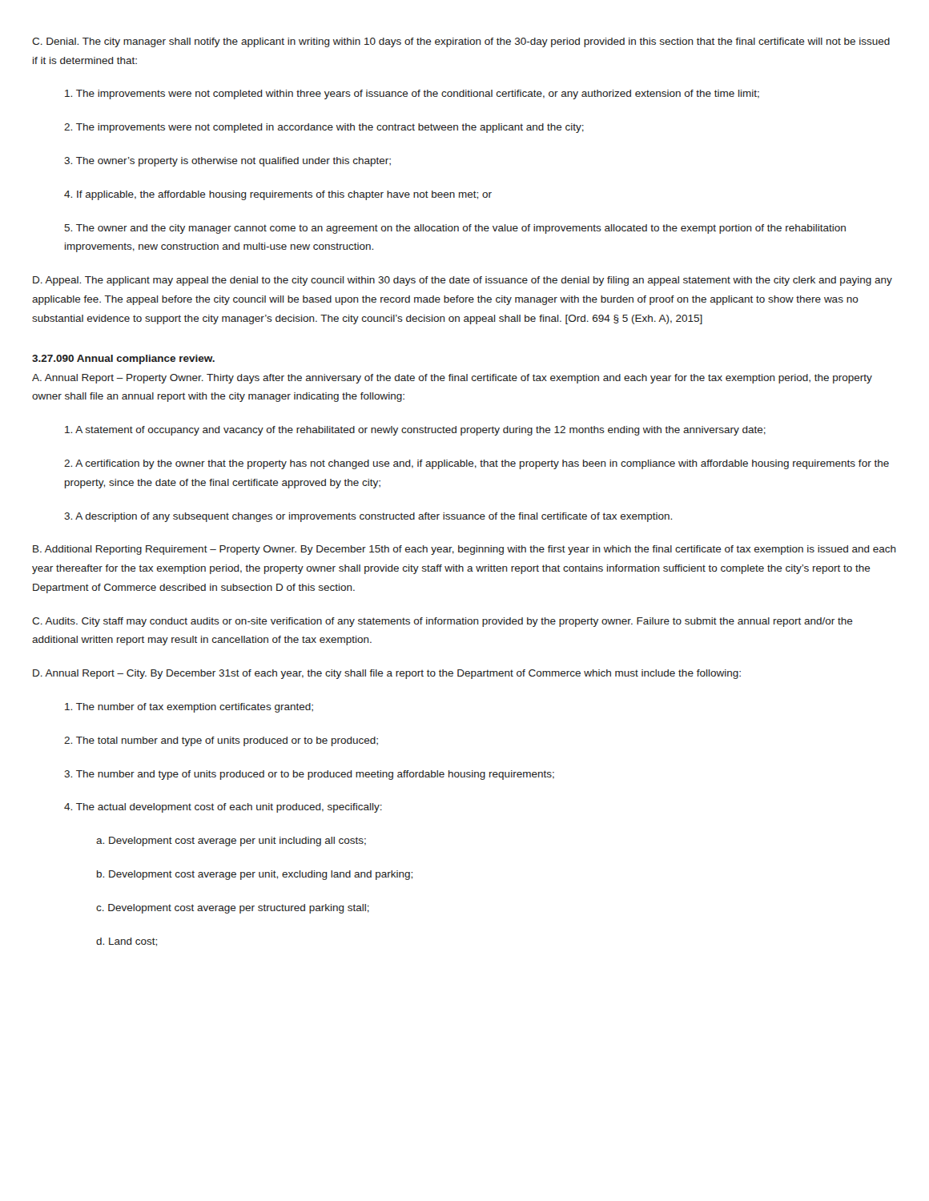C. Denial. The city manager shall notify the applicant in writing within 10 days of the expiration of the 30-day period provided in this section that the final certificate will not be issued if it is determined that:
1. The improvements were not completed within three years of issuance of the conditional certificate, or any authorized extension of the time limit;
2. The improvements were not completed in accordance with the contract between the applicant and the city;
3. The owner’s property is otherwise not qualified under this chapter;
4. If applicable, the affordable housing requirements of this chapter have not been met; or
5. The owner and the city manager cannot come to an agreement on the allocation of the value of improvements allocated to the exempt portion of the rehabilitation improvements, new construction and multi-use new construction.
D. Appeal. The applicant may appeal the denial to the city council within 30 days of the date of issuance of the denial by filing an appeal statement with the city clerk and paying any applicable fee. The appeal before the city council will be based upon the record made before the city manager with the burden of proof on the applicant to show there was no substantial evidence to support the city manager’s decision. The city council’s decision on appeal shall be final. [Ord. 694 § 5 (Exh. A), 2015]
3.27.090 Annual compliance review.
A. Annual Report – Property Owner. Thirty days after the anniversary of the date of the final certificate of tax exemption and each year for the tax exemption period, the property owner shall file an annual report with the city manager indicating the following:
1. A statement of occupancy and vacancy of the rehabilitated or newly constructed property during the 12 months ending with the anniversary date;
2. A certification by the owner that the property has not changed use and, if applicable, that the property has been in compliance with affordable housing requirements for the property, since the date of the final certificate approved by the city;
3. A description of any subsequent changes or improvements constructed after issuance of the final certificate of tax exemption.
B. Additional Reporting Requirement – Property Owner. By December 15th of each year, beginning with the first year in which the final certificate of tax exemption is issued and each year thereafter for the tax exemption period, the property owner shall provide city staff with a written report that contains information sufficient to complete the city’s report to the Department of Commerce described in subsection D of this section.
C. Audits. City staff may conduct audits or on-site verification of any statements of information provided by the property owner. Failure to submit the annual report and/or the additional written report may result in cancellation of the tax exemption.
D. Annual Report – City. By December 31st of each year, the city shall file a report to the Department of Commerce which must include the following:
1. The number of tax exemption certificates granted;
2. The total number and type of units produced or to be produced;
3. The number and type of units produced or to be produced meeting affordable housing requirements;
4. The actual development cost of each unit produced, specifically:
a. Development cost average per unit including all costs;
b. Development cost average per unit, excluding land and parking;
c. Development cost average per structured parking stall;
d. Land cost;